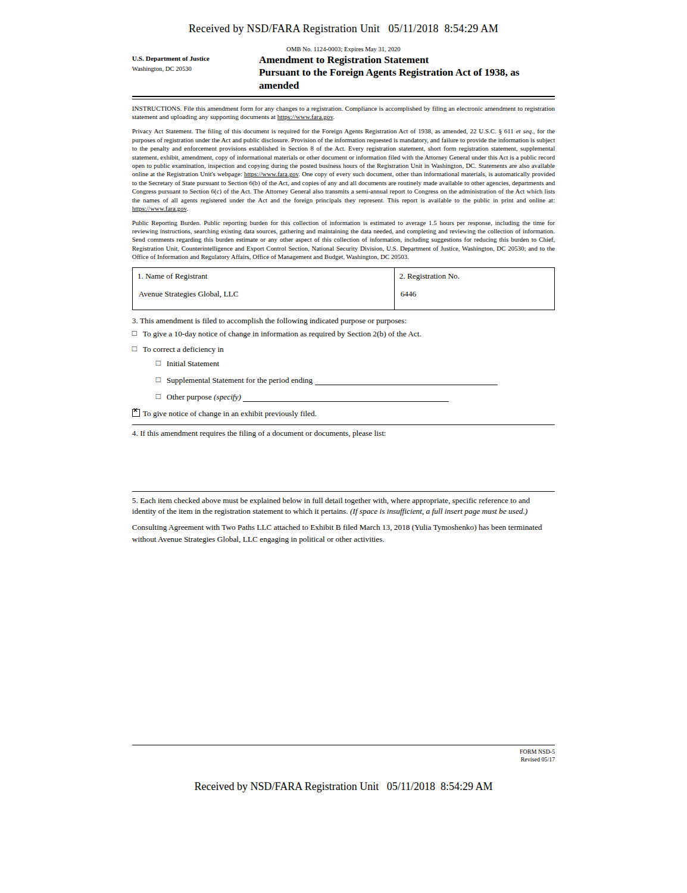Received by NSD/FARA Registration Unit 05/11/2018 8:54:29 AM
OMB No. 1124-0003; Expires May 31, 2020
| U.S. Department of Justice Washington, DC 20530 | Amendment to Registration Statement Pursuant to the Foreign Agents Registration Act of 1938, as amended |
INSTRUCTIONS. File this amendment form for any changes to a registration. Compliance is accomplished by filing an electronic amendment to registration statement and uploading any supporting documents at https://www.fara.gov.
Privacy Act Statement. The filing of this document is required for the Foreign Agents Registration Act of 1938, as amended, 22 U.S.C. § 611 et seq., for the purposes of registration under the Act and public disclosure. Provision of the information requested is mandatory, and failure to provide the information is subject to the penalty and enforcement provisions established in Section 8 of the Act. Every registration statement, short form registration statement, supplemental statement, exhibit, amendment, copy of informational materials or other document or information filed with the Attorney General under this Act is a public record open to public examination, inspection and copying during the posted business hours of the Registration Unit in Washington, DC. Statements are also available online at the Registration Unit's webpage: https://www.fara.gov. One copy of every such document, other than informational materials, is automatically provided to the Secretary of State pursuant to Section 6(b) of the Act, and copies of any and all documents are routinely made available to other agencies, departments and Congress pursuant to Section 6(c) of the Act. The Attorney General also transmits a semi-annual report to Congress on the administration of the Act which lists the names of all agents registered under the Act and the foreign principals they represent. This report is available to the public in print and online at: https://www.fara.gov.
Public Reporting Burden. Public reporting burden for this collection of information is estimated to average 1.5 hours per response, including the time for reviewing instructions, searching existing data sources, gathering and maintaining the data needed, and completing and reviewing the collection of information. Send comments regarding this burden estimate or any other aspect of this collection of information, including suggestions for reducing this burden to Chief, Registration Unit, Counterintelligence and Export Control Section, National Security Division, U.S. Department of Justice, Washington, DC 20530; and to the Office of Information and Regulatory Affairs, Office of Management and Budget, Washington, DC 20503.
| 1. Name of Registrant Avenue Strategies Global, LLC | 2. Registration No. 6446 |
3. This amendment is filed to accomplish the following indicated purpose or purposes:
□To give a 10-day notice of change in information as required by Section 2(b) of the Act.
□To correct a deficiency in
□Initial Statement
□Supplemental Statement for the period ending
□Other purpose (specify)
To give notice of change in an exhibit previously filed.
4. If this amendment requires the filing of a document or documents, please list:
5. Each item checked above must be explained below in full detail together with, where appropriate, specific reference to and identity of the item in the registration statement to which it pertains. (If space is insufficient, a full insert page must be used.)
Consulting Agreement with Two Paths LLC attached to Exhibit B filed March 13, 2018 (Yulia Tymoshenko) has been terminated without Avenue Strategies Global, LLC engaging in political or other activities.
FORM NSD-5
Revised 05/17
Received by NSD/FARA Registration Unit 05/11/2018 8:54:29 AM